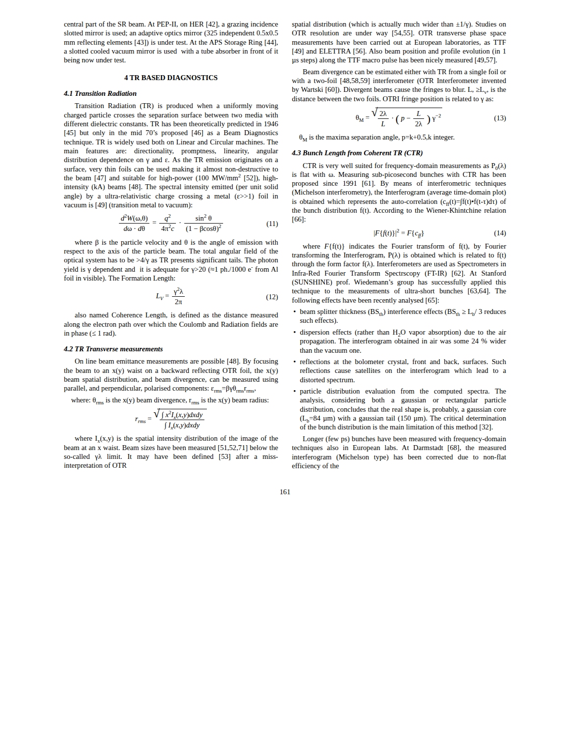central part of the SR beam. At PEP-II, on HER [42], a grazing incidence slotted mirror is used; an adaptive optics mirror (325 independent 0.5x0.5 mm reflecting elements [43]) is under test. At the APS Storage Ring [44], a slotted cooled vacuum mirror is used with a tube absorber in front of it being now under test.
4 TR based diagnostics
4.1 Transition Radiation
Transition Radiation (TR) is produced when a uniformly moving charged particle crosses the separation surface between two media with different dielectric constants. TR has been theoretically predicted in 1946 [45] but only in the mid 70’s proposed [46] as a Beam Diagnostics technique. TR is widely used both on Linear and Circular machines. The main features are: directionality, promptness, linearity, angular distribution dependence on γ and ε. As the TR emission originates on a surface, very thin foils can be used making it almost non-destructive to the beam [47] and suitable for high-power (100 MW/mm2 [52]), high-intensity (kA) beams [48]. The spectral intensity emitted (per unit solid angle) by a ultra-relativistic charge crossing a metal (ε>>1) foil in vacuum is [49] (transition metal to vacuum):
d2W(ω,θ) dω · dθ = q24π2c · sin2 θ(1 − βcosθ)2 (11)
where β is the particle velocity and θ is the angle of emission with respect to the axis of the particle beam. The total angular field of the optical system has to be >4/γ as TR presents significant tails. The photon yield is γ dependent and it is adequate for γ>20 (≈1 ph./1000 e- from Al foil in visible). The Formation Length:
LV = γ2λ 2π (12)
also named Coherence Length, is defined as the distance measured along the electron path over which the Coulomb and Radiation fields are in phase (≤ 1 rad).
4.2 TR Transverse measurements
On line beam emittance measurements are possible [48]. By focusing the beam to an x(y) waist on a backward reflecting OTR foil, the x(y) beam spatial distribution, and beam divergence, can be measured using parallel, and perpendicular, polarised components: εrms=βγθrmsrrms,
where: θrms is the x(y) beam divergence, rrms is the x(y) beam radius:
rrms = ∫ x2Ix(x,y)dxdy∫ Ix(x,y)dxdy
where Ix(x,y) is the spatial intensity distribution of the image of the beam at an x waist. Beam sizes have been measured [51,52,71] below the so-called γλ limit. It may have been defined [53] after a miss-interpretation of OTR
spatial distribution (which is actually much wider than ±1/γ). Studies on OTR resolution are under way [54,55]. OTR transverse phase space measurements have been carried out at European laboratories, as TTF [49] and ELETTRA [56]. Also beam position and profile evolution (in 1 µs steps) along the TTF macro pulse has been nicely measured [49,57].
Beam divergence can be estimated either with TR from a single foil or with a two-foil [48,58,59] interferometer (OTR Interferometer invented by Wartski [60]). Divergent beams cause the fringes to blur. L, ≥Lv, is the distance between the two foils. OTRI fringe position is related to γ as:
θM = 2λ L · ( p − L 2λ ) γ−2 (13)
θM is the maxima separation angle, p=k+0.5,k integer.
4.3 Bunch Length from Coherent TR (CTR)
CTR is very well suited for frequency-domain measurements as P0(λ) is flat with ω. Measuring sub-picosecond bunches with CTR has been proposed since 1991 [61]. By means of interferometric techniques (Michelson interferometry), the Interferogram (average time-domain plot) is obtained which represents the auto-correlation (cff(t)=∫f(t)•f(t-τ)dτ) of the bunch distribution f(t). According to the Wiener-Khintchine relation [66]:
|F{f(t)}|2 = F{cff} (14)
where F{f(t)} indicates the Fourier transform of f(t), by Fourier transforming the Interferogram, P(λ) is obtained which is related to f(t) through the form factor f(λ). Interferometers are used as Spectrometers in Infra-Red Fourier Transform Spectrscopy (FT-IR) [62]. At Stanford (SUNSHINE) prof. Wiedemann’s group has successfully applied this technique to the measurements of ultra-short bunches [63,64]. The following effects have been recently analysed [65]:
beam splitter thickness (BSth) interference effects (BSth ≥ Lb/ 3 reduces such effects).
dispersion effects (rather than H2O vapor absorption) due to the air propagation. The interferogram obtained in air was some 24 % wider than the vacuum one.
reflections at the bolometer crystal, front and back, surfaces. Such reflections cause satellites on the interferogram which lead to a distorted spectrum.
particle distribution evaluation from the computed spectra. The analysis, considering both a gaussian or rectangular particle distribution, concludes that the real shape is, probably, a gaussian core (Lb=84 µm) with a gaussian tail (150 µm). The critical determination of the bunch distribution is the main limitation of this method [32].
Longer (few ps) bunches have been measured with frequency-domain techniques also in European labs. At Darmstadt [68], the measured interferogram (Michelson type) has been corrected due to non-flat efficiency of the
161